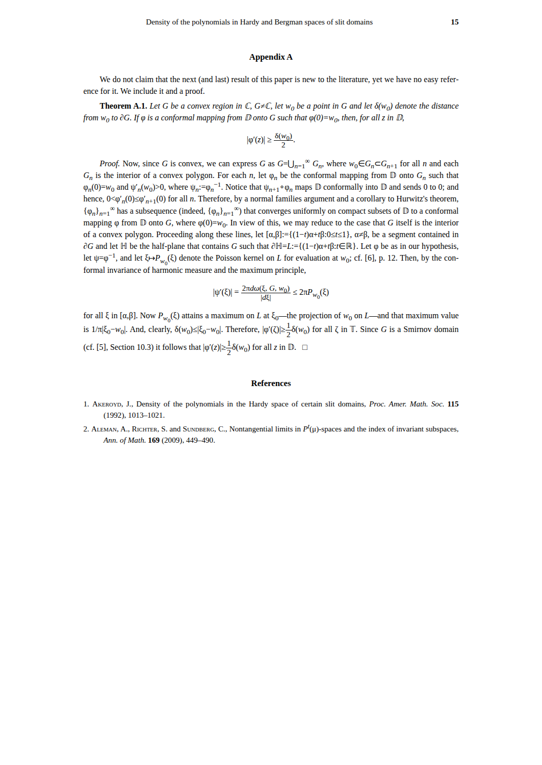Density of the polynomials in Hardy and Bergman spaces of slit domains 15
Appendix A
We do not claim that the next (and last) result of this paper is new to the literature, yet we have no easy reference for it. We include it and a proof.
Theorem A.1. Let G be a convex region in ℂ, G≠ℂ, let w0 be a point in G and let δ(w0) denote the distance from w0 to ∂G. If φ is a conformal mapping from 𝔻 onto G such that φ(0)=w0, then, for all z in 𝔻,
|φ′(z)| ≥ δ(w0) 2.
Proof. Now, since G is convex, we can express G as G=⋃n=1∞ Gn, where w0∈Gn⊂Gn+1 for all n and each Gn is the interior of a convex polygon. For each n, let φn be the conformal mapping from 𝔻 onto Gn such that φn(0)=w0 and ψ′n(w0)>0, where ψn:=φn−1. Notice that ψn+1∘φn maps 𝔻 conformally into 𝔻 and sends 0 to 0; and hence, 0<φ′n(0)≤φ′n+1(0) for all n. Therefore, by a normal families argument and a corollary to Hurwitz's theorem, {φn}n=1∞ has a subsequence (indeed, {φn}n=1∞) that converges uniformly on compact subsets of 𝔻 to a conformal mapping φ from 𝔻 onto G, where φ(0)=w0. In view of this, we may reduce to the case that G itself is the interior of a convex polygon. Proceeding along these lines, let [α,β]:={(1−t)α+tβ:0≤t≤1}, α≠β, be a segment contained in ∂G and let ℍ be the half-plane that contains G such that ∂ℍ=L:={(1−t)α+tβ:t∈ℝ}. Let φ be as in our hypothesis, let ψ=φ−1, and let ξ↦Pw0(ξ) denote the Poisson kernel on L for evaluation at w0; cf. [6], p. 12. Then, by the conformal invariance of harmonic measure and the maximum principle,
|ψ′(ξ)| = 2πdω(ξ, G, w0)|dξ| ≤ 2πPw0(ξ)
for all ξ in [α,β]. Now Pw0(ξ) attains a maximum on L at ξ0—the projection of w0 on L—and that maximum value is 1/π|ξ0−w0|. And, clearly, δ(w0)≤|ξ0−w0|. Therefore, |φ′(ζ)|≥12δ(w0) for all ζ in 𝕋. Since G is a Smirnov domain (cf. [5], Section 10.3) it follows that |φ′(z)|≥12δ(w0) for all z in 𝔻. □
References
Akeroyd, J., Density of the polynomials in the Hardy space of certain slit domains, Proc. Amer. Math. Soc. 115 (1992), 1013–1021.
Aleman, A., Richter, S. and Sundberg, C., Nontangential limits in Pt(μ)-spaces and the index of invariant subspaces, Ann. of Math. 169 (2009), 449–490.